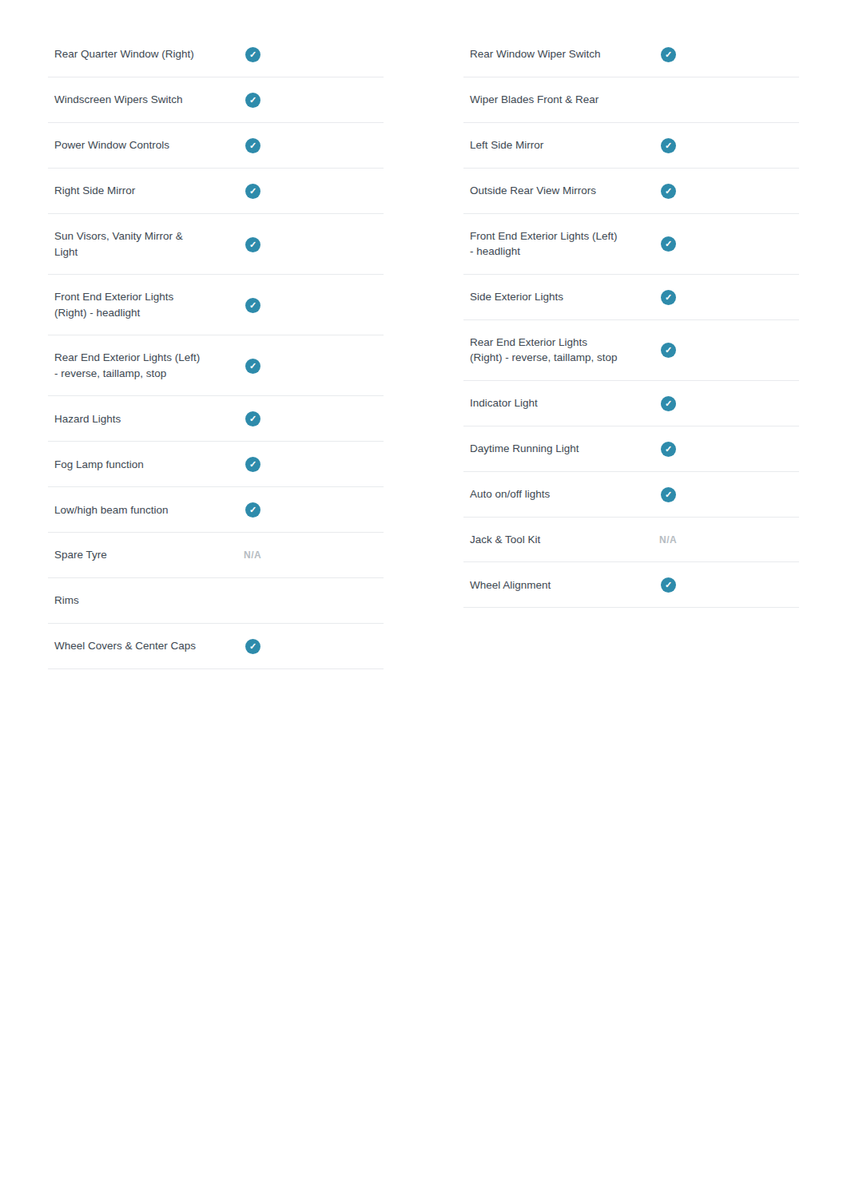| Rear Quarter Window (Right) | ✓ | |
| Windscreen Wipers Switch | ✓ | |
| Power Window Controls | ✓ | |
| Right Side Mirror | ✓ | |
| Sun Visors, Vanity Mirror & Light | ✓ | |
| Front End Exterior Lights (Right) - headlight | ✓ | |
| Rear End Exterior Lights (Left) - reverse, taillamp, stop | ✓ | |
| Hazard Lights | ✓ | |
| Fog Lamp function | ✓ | |
| Low/high beam function | ✓ | |
| Spare Tyre | N/A | |
| Rims | | |
| Wheel Covers & Center Caps | ✓ | |
| Rear Window Wiper Switch | ✓ | |
| Wiper Blades Front & Rear | | |
| Left Side Mirror | ✓ | |
| Outside Rear View Mirrors | ✓ | |
| Front End Exterior Lights (Left) - headlight | ✓ | |
| Side Exterior Lights | ✓ | |
| Rear End Exterior Lights (Right) - reverse, taillamp, stop | ✓ | |
| Indicator Light | ✓ | |
| Daytime Running Light | ✓ | |
| Auto on/off lights | ✓ | |
| Jack & Tool Kit | N/A | |
| Wheel Alignment | ✓ | |